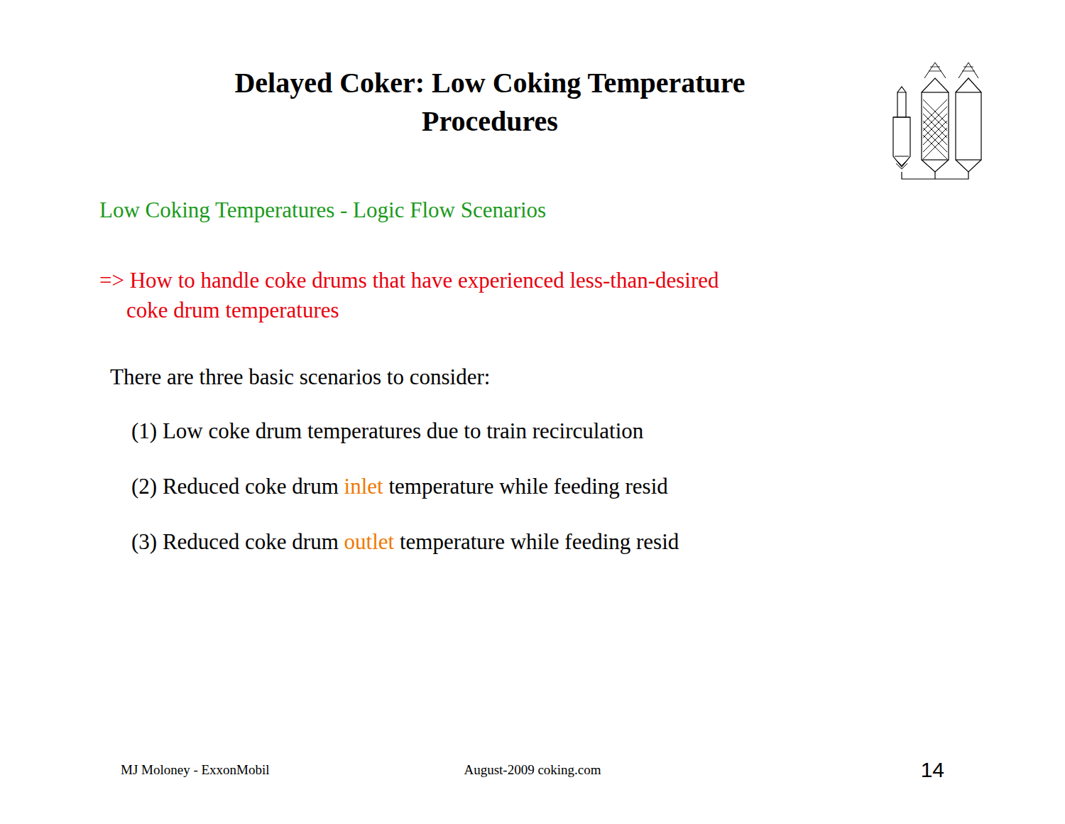Delayed Coker: Low Coking Temperature
Procedures
Low Coking Temperatures - Logic Flow Scenarios
=> How to handle coke drums that have experienced less-than-desired coke drum temperatures
There are three basic scenarios to consider:
(1) Low coke drum temperatures due to train recirculation
(2) Reduced coke drum inlet temperature while feeding resid
(3) Reduced coke drum outlet temperature while feeding resid
MJ Moloney - ExxonMobil August-2009 coking.com 14